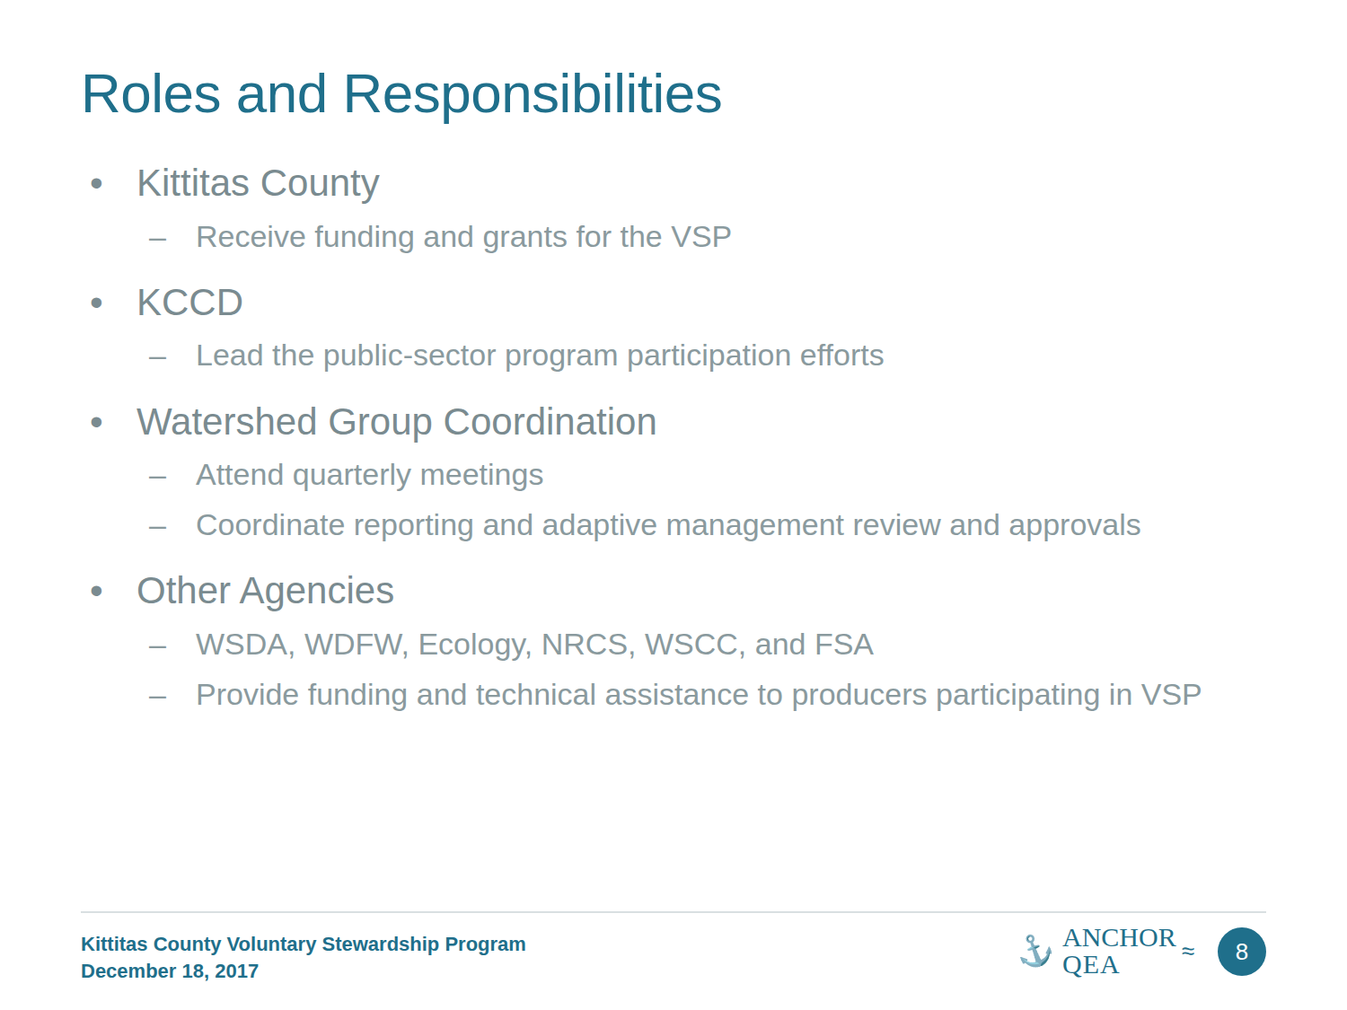Roles and Responsibilities
Kittitas County
Receive funding and grants for the VSP
KCCD
Lead the public-sector program participation efforts
Watershed Group Coordination
Attend quarterly meetings
Coordinate reporting and adaptive management review and approvals
Other Agencies
WSDA, WDFW, Ecology, NRCS, WSCC, and FSA
Provide funding and technical assistance to producers participating in VSP
Kittitas County Voluntary Stewardship Program
December 18, 2017
⚓ ANCHOR
QEA ≈
8